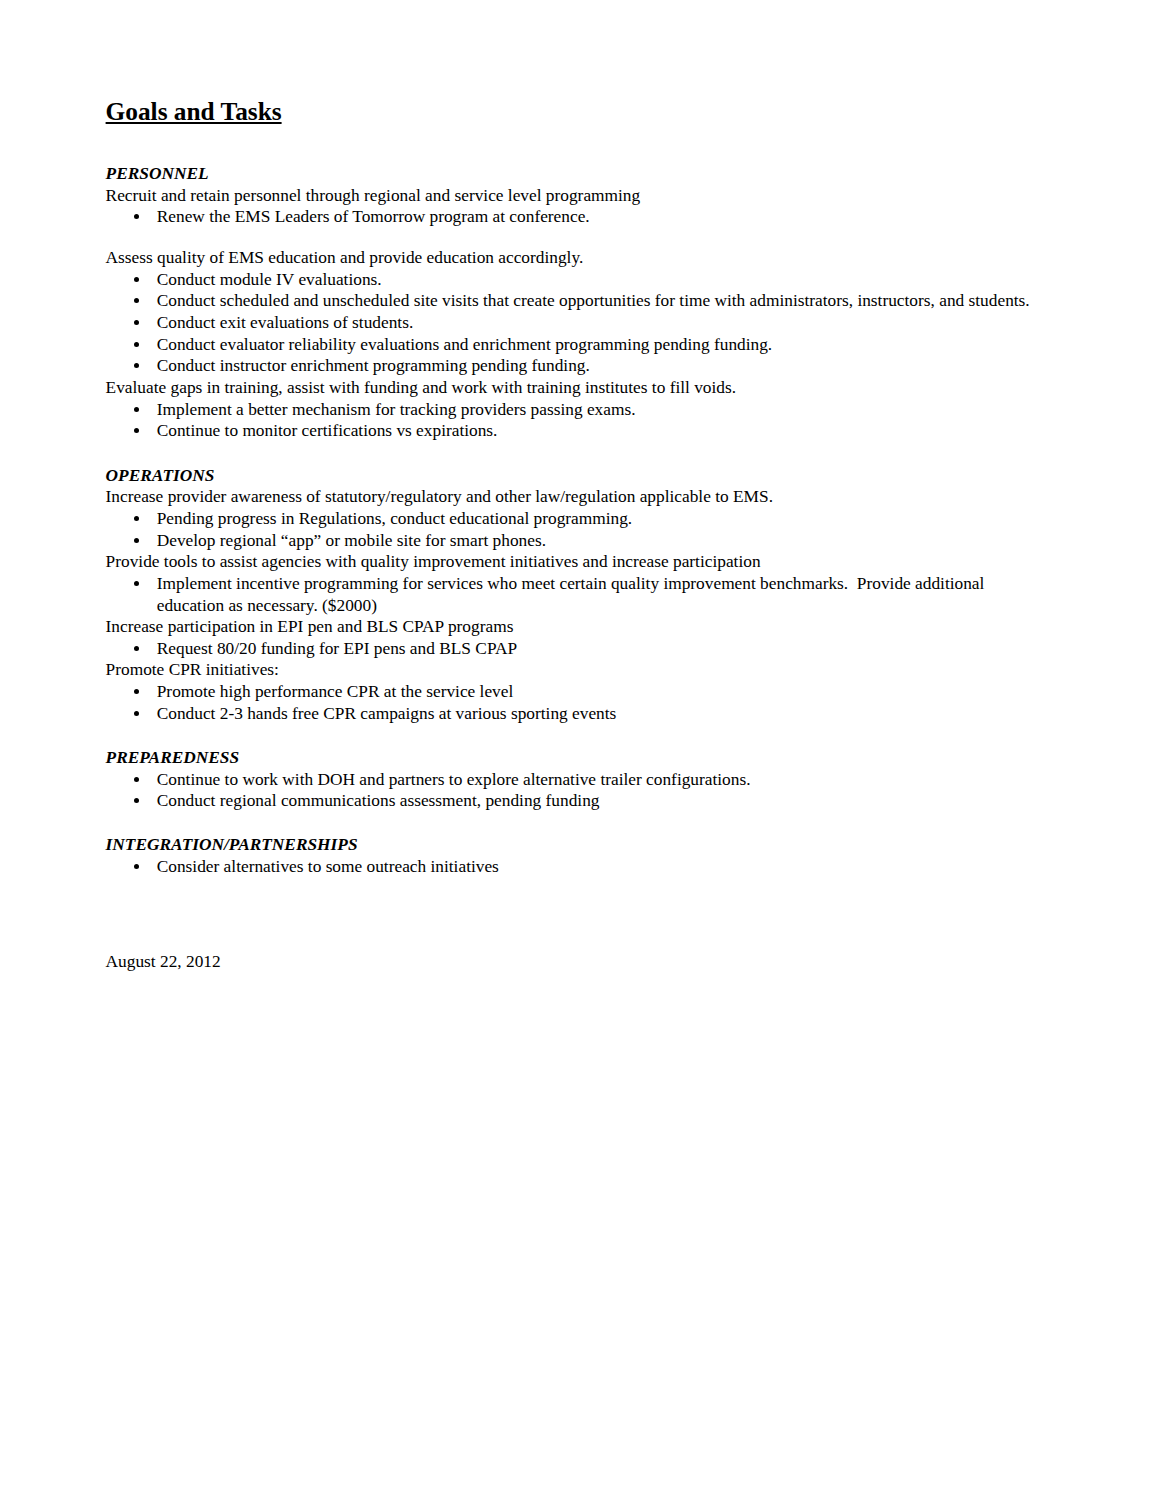Goals and Tasks
PERSONNEL
Recruit and retain personnel through regional and service level programming
Renew the EMS Leaders of Tomorrow program at conference.
Assess quality of EMS education and provide education accordingly.
Conduct module IV evaluations.
Conduct scheduled and unscheduled site visits that create opportunities for time with administrators, instructors, and students.
Conduct exit evaluations of students.
Conduct evaluator reliability evaluations and enrichment programming pending funding.
Conduct instructor enrichment programming pending funding.
Evaluate gaps in training, assist with funding and work with training institutes to fill voids.
Implement a better mechanism for tracking providers passing exams.
Continue to monitor certifications vs expirations.
OPERATIONS
Increase provider awareness of statutory/regulatory and other law/regulation applicable to EMS.
Pending progress in Regulations, conduct educational programming.
Develop regional “app” or mobile site for smart phones.
Provide tools to assist agencies with quality improvement initiatives and increase participation
Implement incentive programming for services who meet certain quality improvement benchmarks. Provide additional education as necessary. ($2000)
Increase participation in EPI pen and BLS CPAP programs
Request 80/20 funding for EPI pens and BLS CPAP
Promote CPR initiatives:
Promote high performance CPR at the service level
Conduct 2-3 hands free CPR campaigns at various sporting events
PREPAREDNESS
Continue to work with DOH and partners to explore alternative trailer configurations.
Conduct regional communications assessment, pending funding
INTEGRATION/PARTNERSHIPS
Consider alternatives to some outreach initiatives
August 22, 2012